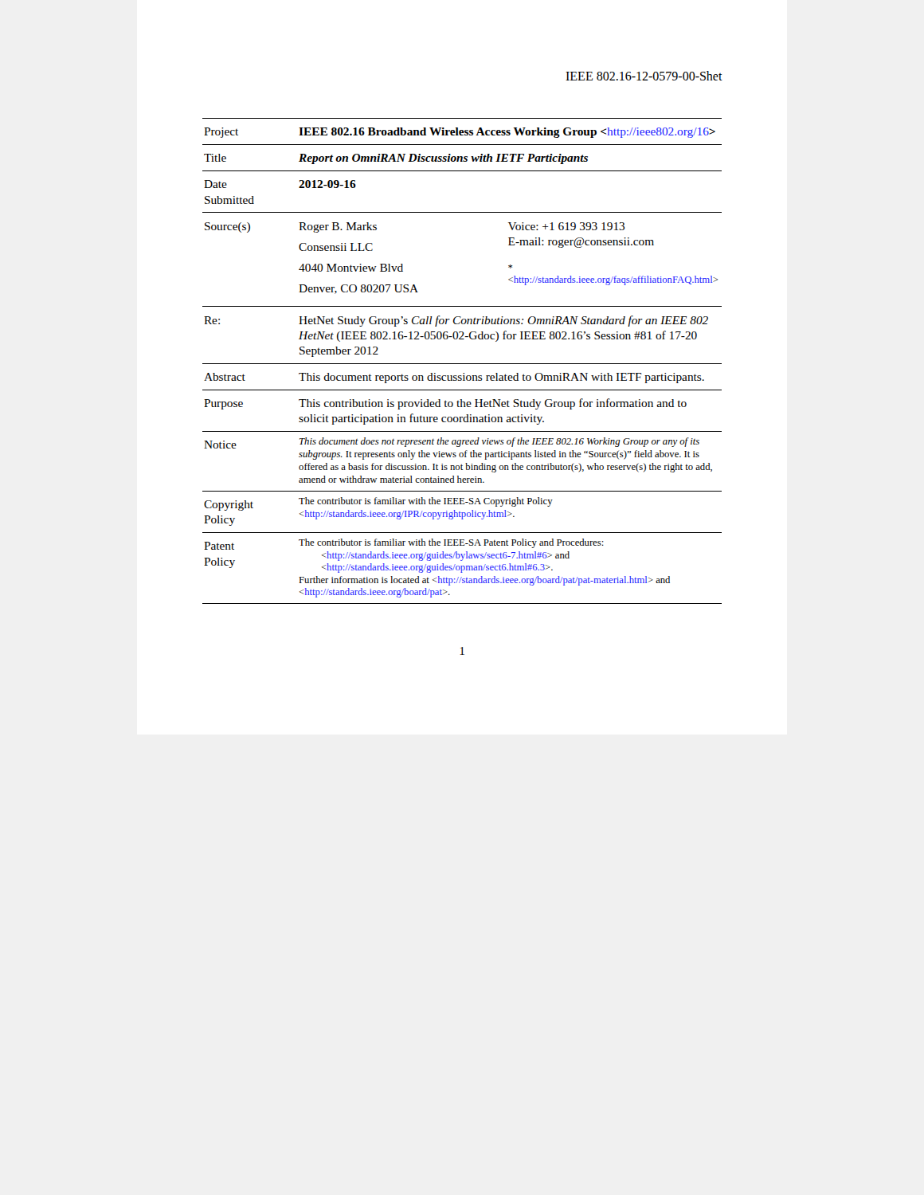IEEE 802.16-12-0579-00-Shet
| Project | IEEE 802.16 Broadband Wireless Access Working Group < http://ieee802.org/16 > |
| Title | Report on OmniRAN Discussions with IETF Participants |
| Date Submitted | 2012-09-16 |
| Source(s) | Roger B. Marks Consensii LLC 4040 Montview Blvd Denver, CO 80207 USA | Voice: +1 619 393 1913 E-mail: roger@consensii.com *< http://standards.ieee.org/faqs/affiliationFAQ.html > |
| Re: | HetNet Study Group’s Call for Contributions: OmniRAN Standard for an IEEE 802 HetNet (IEEE 802.16-12-0506-02-Gdoc) for IEEE 802.16’s Session #81 of 17-20 September 2012 |
| Abstract | This document reports on discussions related to OmniRAN with IETF participants. |
| Purpose | This contribution is provided to the HetNet Study Group for information and to solicit participation in future coordination activity. |
| Notice | This document does not represent the agreed views of the IEEE 802.16 Working Group or any of its subgroups. It represents only the views of the participants listed in the “Source(s)” field above. It is offered as a basis for discussion. It is not binding on the contributor(s), who reserve(s) the right to add, amend or withdraw material contained herein. |
| Copyright Policy | The contributor is familiar with the IEEE-SA Copyright Policy < http://standards.ieee.org/IPR/copyrightpolicy.html >. |
| Patent Policy | The contributor is familiar with the IEEE-SA Patent Policy and Procedures: < http://standards.ieee.org/guides/bylaws/sect6-7.html#6 > and < http://standards.ieee.org/guides/opman/sect6.html#6.3 >. Further information is located at < http://standards.ieee.org/board/pat/pat-material.html > and < http://standards.ieee.org/board/pat >. |
1